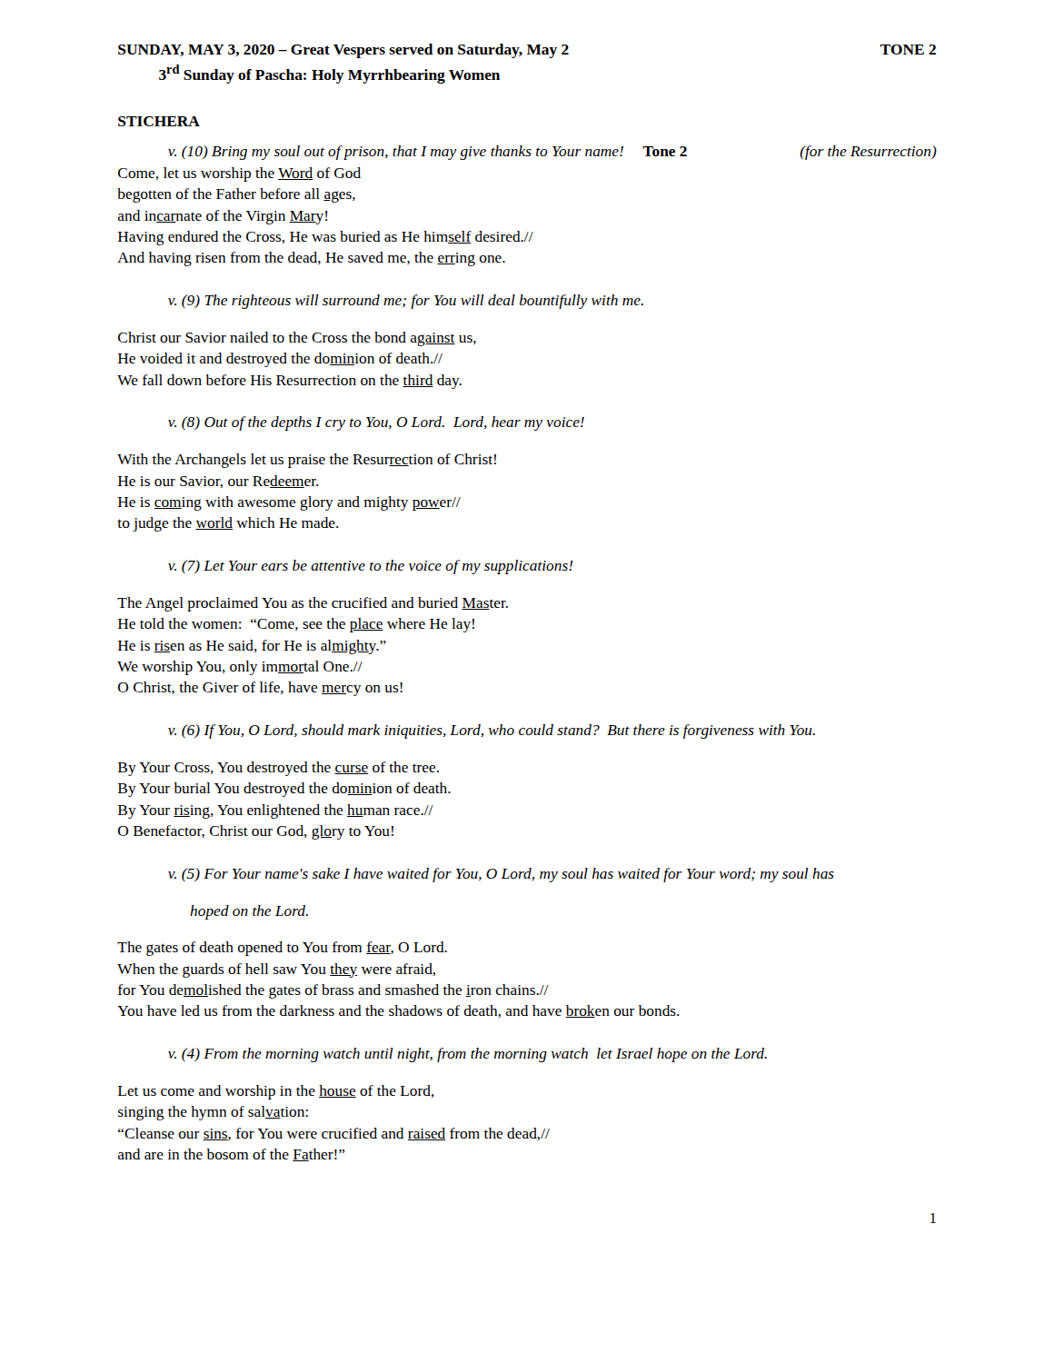SUNDAY, MAY 3, 2020 – Great Vespers served on Saturday, May 2
TONE 2
3rd Sunday of Pascha: Holy Myrrhbearing Women
STICHERA
v. (10) Bring my soul out of prison, that I may give thanks to Your name! Tone 2 (for the Resurrection)
Come, let us worship the Word of God
begotten of the Father before all ages,
and incarnate of the Virgin Mary!
Having endured the Cross, He was buried as He himself desired.//
And having risen from the dead, He saved me, the erring one.
v. (9) The righteous will surround me; for You will deal bountifully with me.
Christ our Savior nailed to the Cross the bond against us,
He voided it and destroyed the dominion of death.//
We fall down before His Resurrection on the third day.
v. (8) Out of the depths I cry to You, O Lord. Lord, hear my voice!
With the Archangels let us praise the Resurrection of Christ!
He is our Savior, our Redeemer.
He is coming with awesome glory and mighty power//
to judge the world which He made.
v. (7) Let Your ears be attentive to the voice of my supplications!
The Angel proclaimed You as the crucified and buried Master.
He told the women: “Come, see the place where He lay!
He is risen as He said, for He is almighty.”
We worship You, only immortal One.//
O Christ, the Giver of life, have mercy on us!
v. (6) If You, O Lord, should mark iniquities, Lord, who could stand? But there is forgiveness with You.
By Your Cross, You destroyed the curse of the tree.
By Your burial You destroyed the dominion of death.
By Your rising, You enlightened the human race.//
O Benefactor, Christ our God, glory to You!
v. (5) For Your name's sake I have waited for You, O Lord, my soul has waited for Your word; my soul has
hoped on the Lord.
The gates of death opened to You from fear, O Lord.
When the guards of hell saw You they were afraid,
for You demolished the gates of brass and smashed the iron chains.//
You have led us from the darkness and the shadows of death, and have broken our bonds.
v. (4) From the morning watch until night, from the morning watch let Israel hope on the Lord.
Let us come and worship in the house of the Lord,
singing the hymn of salvation:
“Cleanse our sins, for You were crucified and raised from the dead,//
and are in the bosom of the Father!”
1